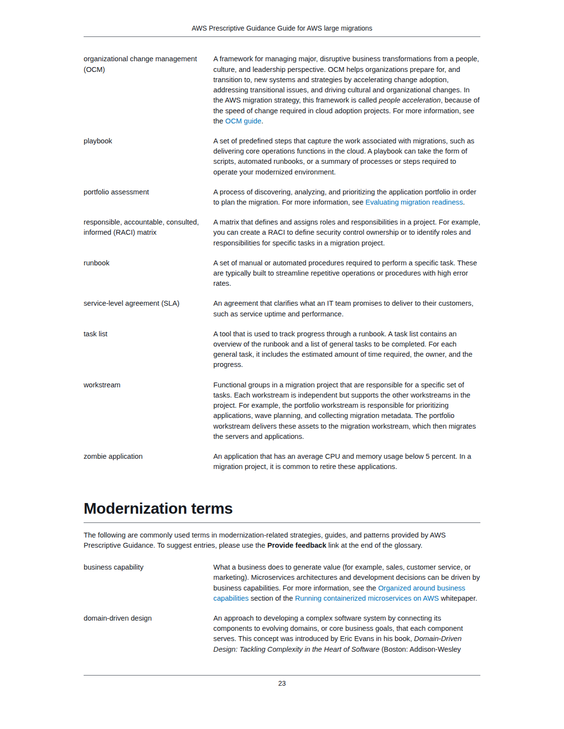AWS Prescriptive Guidance Guide for AWS large migrations
organizational change management (OCM)
A framework for managing major, disruptive business transformations from a people, culture, and leadership perspective. OCM helps organizations prepare for, and transition to, new systems and strategies by accelerating change adoption, addressing transitional issues, and driving cultural and organizational changes. In the AWS migration strategy, this framework is called people acceleration, because of the speed of change required in cloud adoption projects. For more information, see the OCM guide.
playbook
A set of predefined steps that capture the work associated with migrations, such as delivering core operations functions in the cloud. A playbook can take the form of scripts, automated runbooks, or a summary of processes or steps required to operate your modernized environment.
portfolio assessment
A process of discovering, analyzing, and prioritizing the application portfolio in order to plan the migration. For more information, see Evaluating migration readiness.
responsible, accountable, consulted, informed (RACI) matrix
A matrix that defines and assigns roles and responsibilities in a project. For example, you can create a RACI to define security control ownership or to identify roles and responsibilities for specific tasks in a migration project.
runbook
A set of manual or automated procedures required to perform a specific task. These are typically built to streamline repetitive operations or procedures with high error rates.
service-level agreement (SLA)
An agreement that clarifies what an IT team promises to deliver to their customers, such as service uptime and performance.
task list
A tool that is used to track progress through a runbook. A task list contains an overview of the runbook and a list of general tasks to be completed. For each general task, it includes the estimated amount of time required, the owner, and the progress.
workstream
Functional groups in a migration project that are responsible for a specific set of tasks. Each workstream is independent but supports the other workstreams in the project. For example, the portfolio workstream is responsible for prioritizing applications, wave planning, and collecting migration metadata. The portfolio workstream delivers these assets to the migration workstream, which then migrates the servers and applications.
zombie application
An application that has an average CPU and memory usage below 5 percent. In a migration project, it is common to retire these applications.
Modernization terms
The following are commonly used terms in modernization-related strategies, guides, and patterns provided by AWS Prescriptive Guidance. To suggest entries, please use the Provide feedback link at the end of the glossary.
business capability
What a business does to generate value (for example, sales, customer service, or marketing). Microservices architectures and development decisions can be driven by business capabilities. For more information, see the Organized around business capabilities section of the Running containerized microservices on AWS whitepaper.
domain-driven design
An approach to developing a complex software system by connecting its components to evolving domains, or core business goals, that each component serves. This concept was introduced by Eric Evans in his book, Domain-Driven Design: Tackling Complexity in the Heart of Software (Boston: Addison-Wesley
23